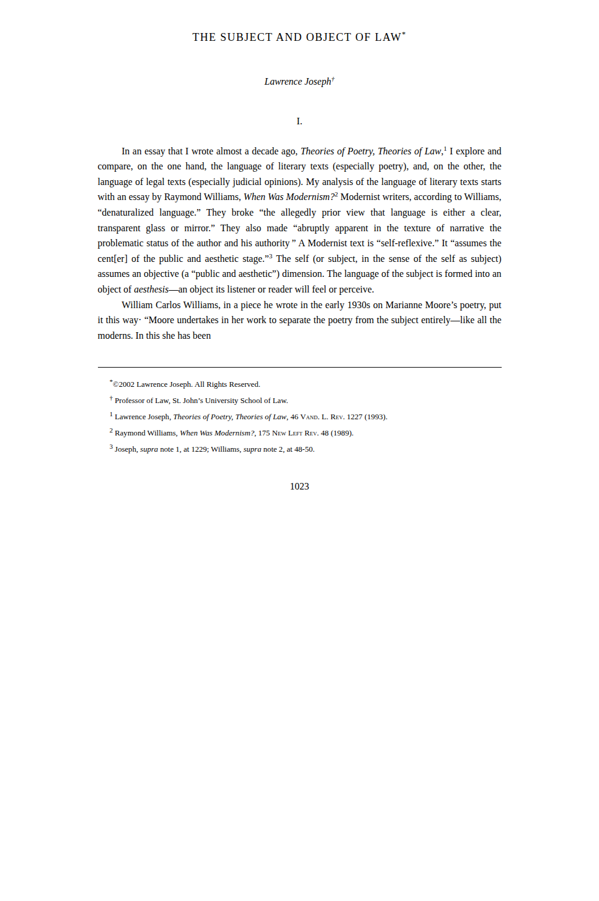THE SUBJECT AND OBJECT OF LAW*
Lawrence Joseph†
I.
In an essay that I wrote almost a decade ago, Theories of Poetry, Theories of Law,1 I explore and compare, on the one hand, the language of literary texts (especially poetry), and, on the other, the language of legal texts (especially judicial opinions). My analysis of the language of literary texts starts with an essay by Raymond Williams, When Was Modernism?2 Modernist writers, according to Williams, “denaturalized language.” They broke “the allegedly prior view that language is either a clear, transparent glass or mirror.” They also made “abruptly apparent in the texture of narrative the problematic status of the author and his authority ” A Modernist text is “self-reflexive.” It “assumes the cent[er] of the public and aesthetic stage.”3 The self (or subject, in the sense of the self as subject) assumes an objective (a “public and aesthetic”) dimension. The language of the subject is formed into an object of aesthesis—an object its listener or reader will feel or perceive.
William Carlos Williams, in a piece he wrote in the early 1930s on Marianne Moore’s poetry, put it this way· “Moore undertakes in her work to separate the poetry from the subject entirely—like all the moderns. In this she has been
*©2002 Lawrence Joseph. All Rights Reserved.
† Professor of Law, St. John’s University School of Law.
1 Lawrence Joseph, Theories of Poetry, Theories of Law, 46 Vand. L. Rev. 1227 (1993).
2 Raymond Williams, When Was Modernism?, 175 New Left Rev. 48 (1989).
3 Joseph, supra note 1, at 1229; Williams, supra note 2, at 48-50.
1023